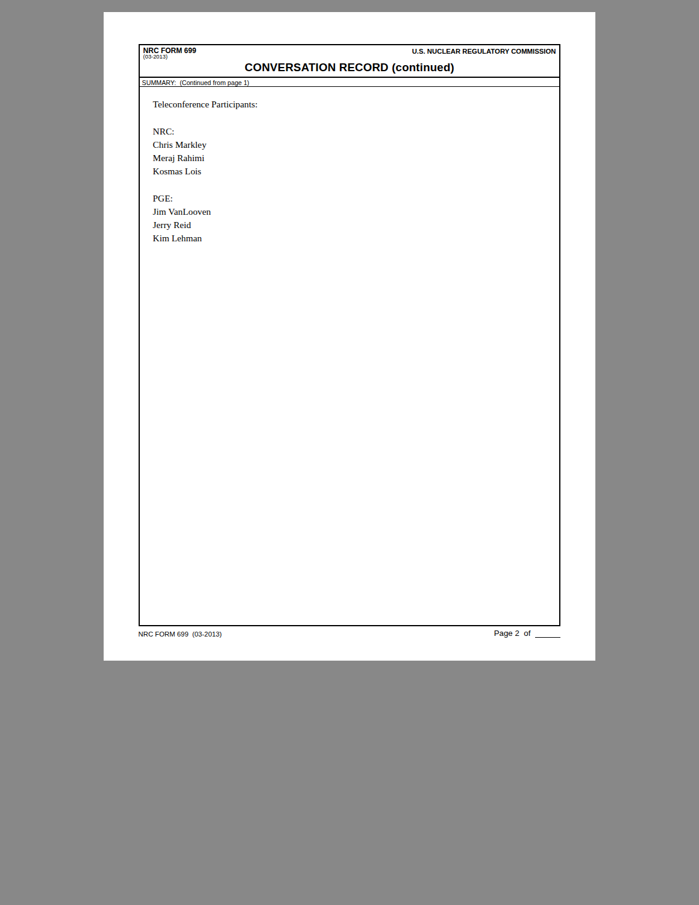NRC FORM 699
(03-2013)
U.S. NUCLEAR REGULATORY COMMISSION
CONVERSATION RECORD (continued)
SUMMARY: (Continued from page 1)
Teleconference Participants:
NRC:
Chris Markley
Meraj Rahimi
Kosmas Lois
PGE:
Jim VanLooven
Jerry Reid
Kim Lehman
NRC FORM 699 (03-2013)
Page 2 of